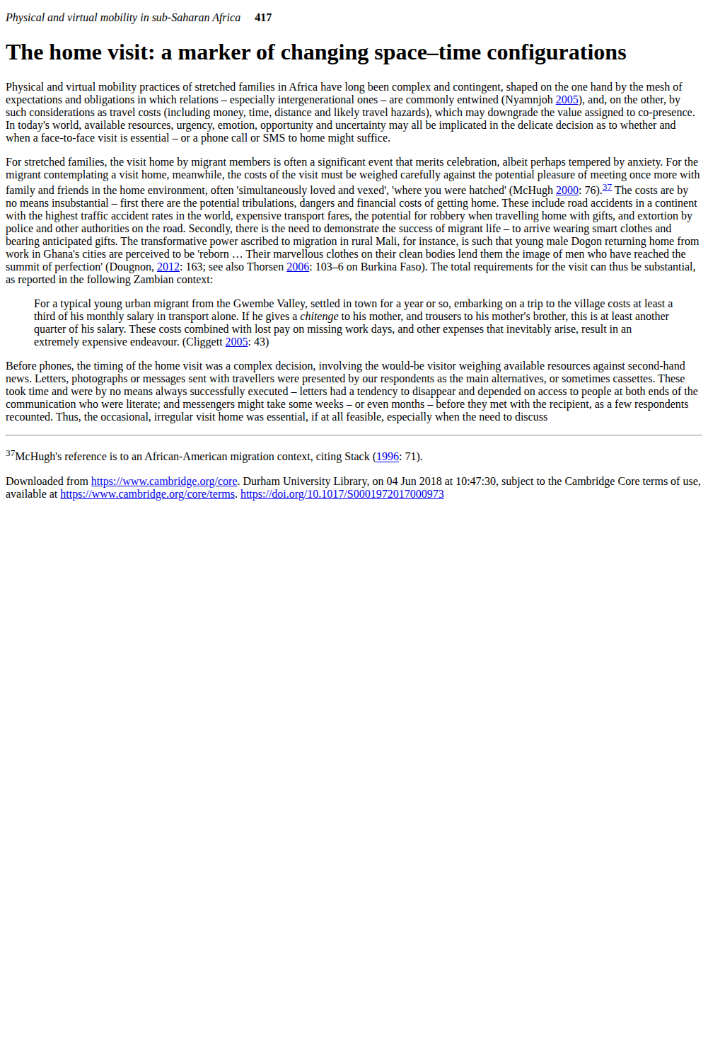Physical and virtual mobility in sub-Saharan Africa 417
The home visit: a marker of changing space–time configurations
Physical and virtual mobility practices of stretched families in Africa have long been complex and contingent, shaped on the one hand by the mesh of expectations and obligations in which relations – especially intergenerational ones – are commonly entwined (Nyamnjoh 2005), and, on the other, by such considerations as travel costs (including money, time, distance and likely travel hazards), which may downgrade the value assigned to co-presence. In today's world, available resources, urgency, emotion, opportunity and uncertainty may all be implicated in the delicate decision as to whether and when a face-to-face visit is essential – or a phone call or SMS to home might suffice.
For stretched families, the visit home by migrant members is often a significant event that merits celebration, albeit perhaps tempered by anxiety. For the migrant contemplating a visit home, meanwhile, the costs of the visit must be weighed carefully against the potential pleasure of meeting once more with family and friends in the home environment, often 'simultaneously loved and vexed', 'where you were hatched' (McHugh 2000: 76).37 The costs are by no means insubstantial – first there are the potential tribulations, dangers and financial costs of getting home. These include road accidents in a continent with the highest traffic accident rates in the world, expensive transport fares, the potential for robbery when travelling home with gifts, and extortion by police and other authorities on the road. Secondly, there is the need to demonstrate the success of migrant life – to arrive wearing smart clothes and bearing anticipated gifts. The transformative power ascribed to migration in rural Mali, for instance, is such that young male Dogon returning home from work in Ghana's cities are perceived to be 'reborn … Their marvellous clothes on their clean bodies lend them the image of men who have reached the summit of perfection' (Dougnon, 2012: 163; see also Thorsen 2006: 103–6 on Burkina Faso). The total requirements for the visit can thus be substantial, as reported in the following Zambian context:
For a typical young urban migrant from the Gwembe Valley, settled in town for a year or so, embarking on a trip to the village costs at least a third of his monthly salary in transport alone. If he gives a chitenge to his mother, and trousers to his mother's brother, this is at least another quarter of his salary. These costs combined with lost pay on missing work days, and other expenses that inevitably arise, result in an extremely expensive endeavour. (Cliggett 2005: 43)
Before phones, the timing of the home visit was a complex decision, involving the would-be visitor weighing available resources against second-hand news. Letters, photographs or messages sent with travellers were presented by our respondents as the main alternatives, or sometimes cassettes. These took time and were by no means always successfully executed – letters had a tendency to disappear and depended on access to people at both ends of the communication who were literate; and messengers might take some weeks – or even months – before they met with the recipient, as a few respondents recounted. Thus, the occasional, irregular visit home was essential, if at all feasible, especially when the need to discuss
37McHugh's reference is to an African-American migration context, citing Stack (1996: 71).
Downloaded from https://www.cambridge.org/core. Durham University Library, on 04 Jun 2018 at 10:47:30, subject to the Cambridge Core terms of use, available at https://www.cambridge.org/core/terms. https://doi.org/10.1017/S0001972017000973